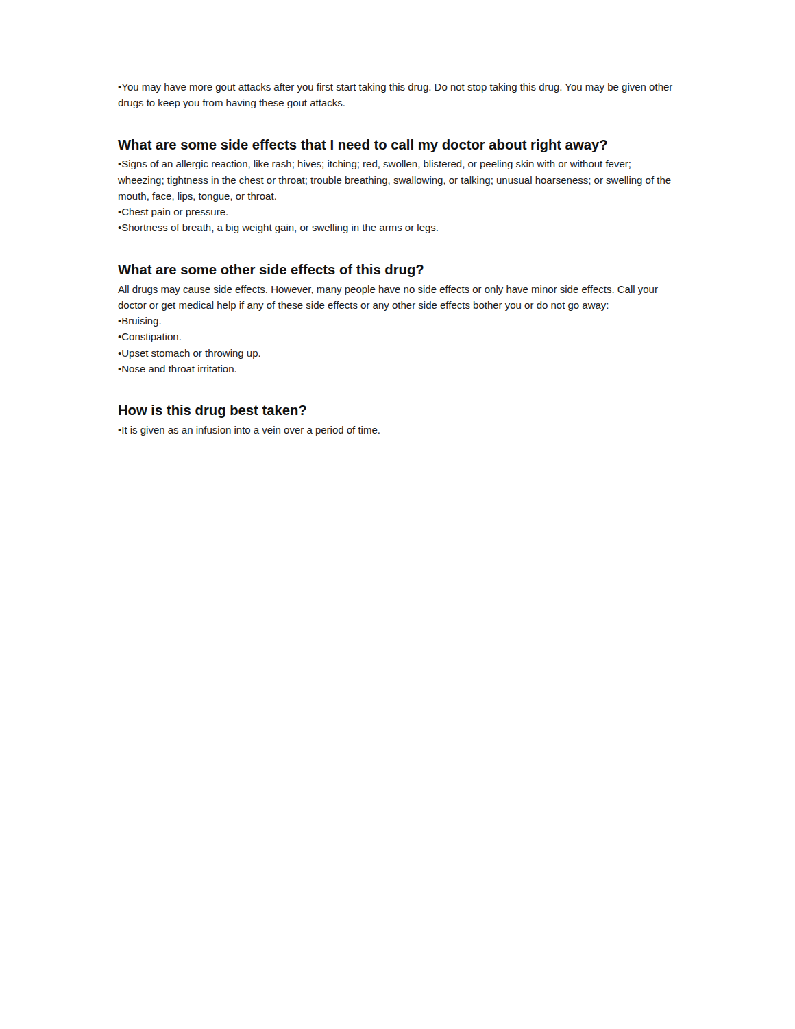•You may have more gout attacks after you first start taking this drug. Do not stop taking this drug. You may be given other drugs to keep you from having these gout attacks.
What are some side effects that I need to call my doctor about right away?
•Signs of an allergic reaction, like rash; hives; itching; red, swollen, blistered, or peeling skin with or without fever; wheezing; tightness in the chest or throat; trouble breathing, swallowing, or talking; unusual hoarseness; or swelling of the mouth, face, lips, tongue, or throat.
•Chest pain or pressure.
•Shortness of breath, a big weight gain, or swelling in the arms or legs.
What are some other side effects of this drug?
All drugs may cause side effects. However, many people have no side effects or only have minor side effects. Call your doctor or get medical help if any of these side effects or any other side effects bother you or do not go away:
•Bruising.
•Constipation.
•Upset stomach or throwing up.
•Nose and throat irritation.
How is this drug best taken?
•It is given as an infusion into a vein over a period of time.